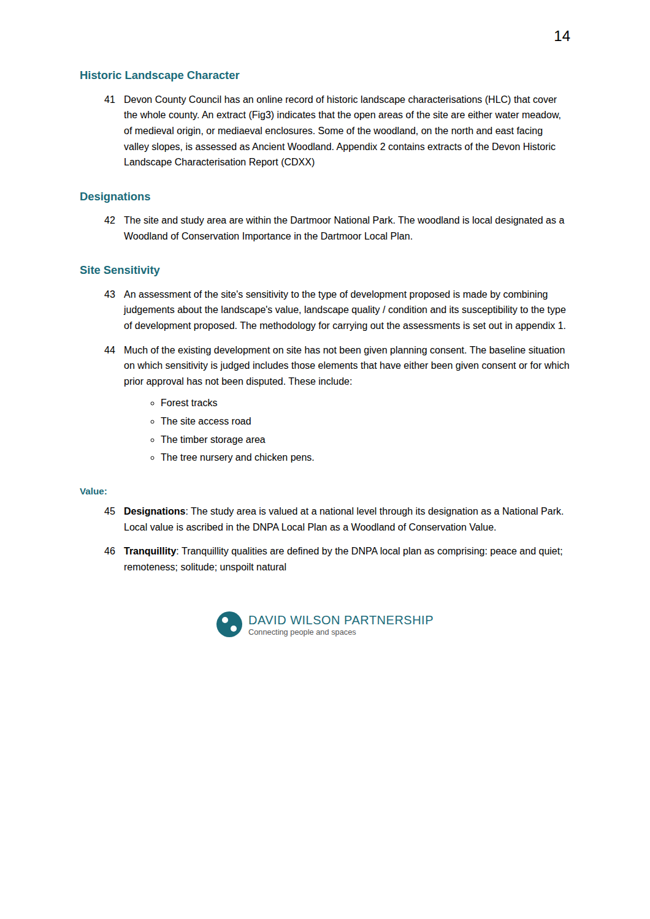14
Historic Landscape Character
41 Devon County Council has an online record of historic landscape characterisations (HLC) that cover the whole county. An extract (Fig3) indicates that the open areas of the site are either water meadow, of medieval origin, or mediaeval enclosures. Some of the woodland, on the north and east facing valley slopes, is assessed as Ancient Woodland. Appendix 2 contains extracts of the Devon Historic Landscape Characterisation Report (CDXX)
Designations
42 The site and study area are within the Dartmoor National Park. The woodland is local designated as a Woodland of Conservation Importance in the Dartmoor Local Plan.
Site Sensitivity
43 An assessment of the site's sensitivity to the type of development proposed is made by combining judgements about the landscape's value, landscape quality / condition and its susceptibility to the type of development proposed. The methodology for carrying out the assessments is set out in appendix 1.
44 Much of the existing development on site has not been given planning consent. The baseline situation on which sensitivity is judged includes those elements that have either been given consent or for which prior approval has not been disputed. These include:
Forest tracks
The site access road
The timber storage area
The tree nursery and chicken pens.
Value:
45 Designations: The study area is valued at a national level through its designation as a National Park. Local value is ascribed in the DNPA Local Plan as a Woodland of Conservation Value.
46 Tranquillity: Tranquillity qualities are defined by the DNPA local plan as comprising: peace and quiet; remoteness; solitude; unspoilt natural
DAVID WILSON PARTNERSHIP
Connecting people and spaces